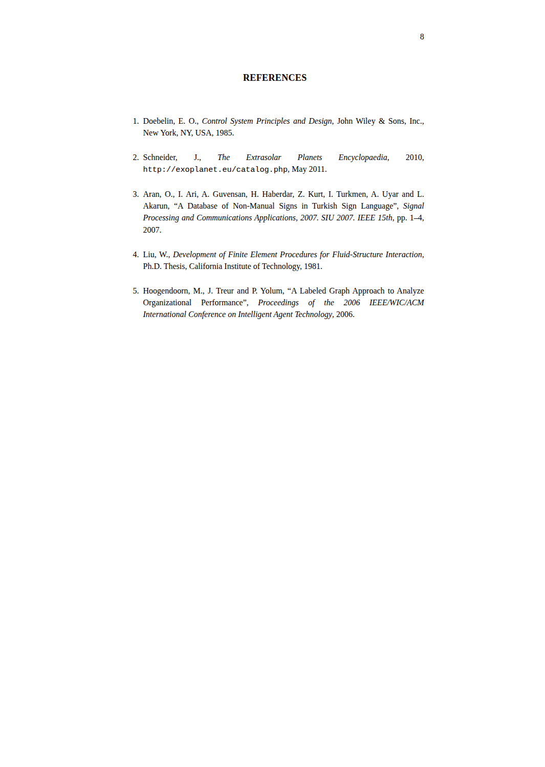8
REFERENCES
1. Doebelin, E. O., Control System Principles and Design, John Wiley & Sons, Inc., New York, NY, USA, 1985.
2. Schneider, J., The Extrasolar Planets Encyclopaedia, 2010, http://exoplanet.eu/catalog.php, May 2011.
3. Aran, O., I. Ari, A. Guvensan, H. Haberdar, Z. Kurt, I. Turkmen, A. Uyar and L. Akarun, “A Database of Non-Manual Signs in Turkish Sign Language”, Signal Processing and Communications Applications, 2007. SIU 2007. IEEE 15th, pp. 1–4, 2007.
4. Liu, W., Development of Finite Element Procedures for Fluid-Structure Interaction, Ph.D. Thesis, California Institute of Technology, 1981.
5. Hoogendoorn, M., J. Treur and P. Yolum, “A Labeled Graph Approach to Analyze Organizational Performance”, Proceedings of the 2006 IEEE/WIC/ACM International Conference on Intelligent Agent Technology, 2006.